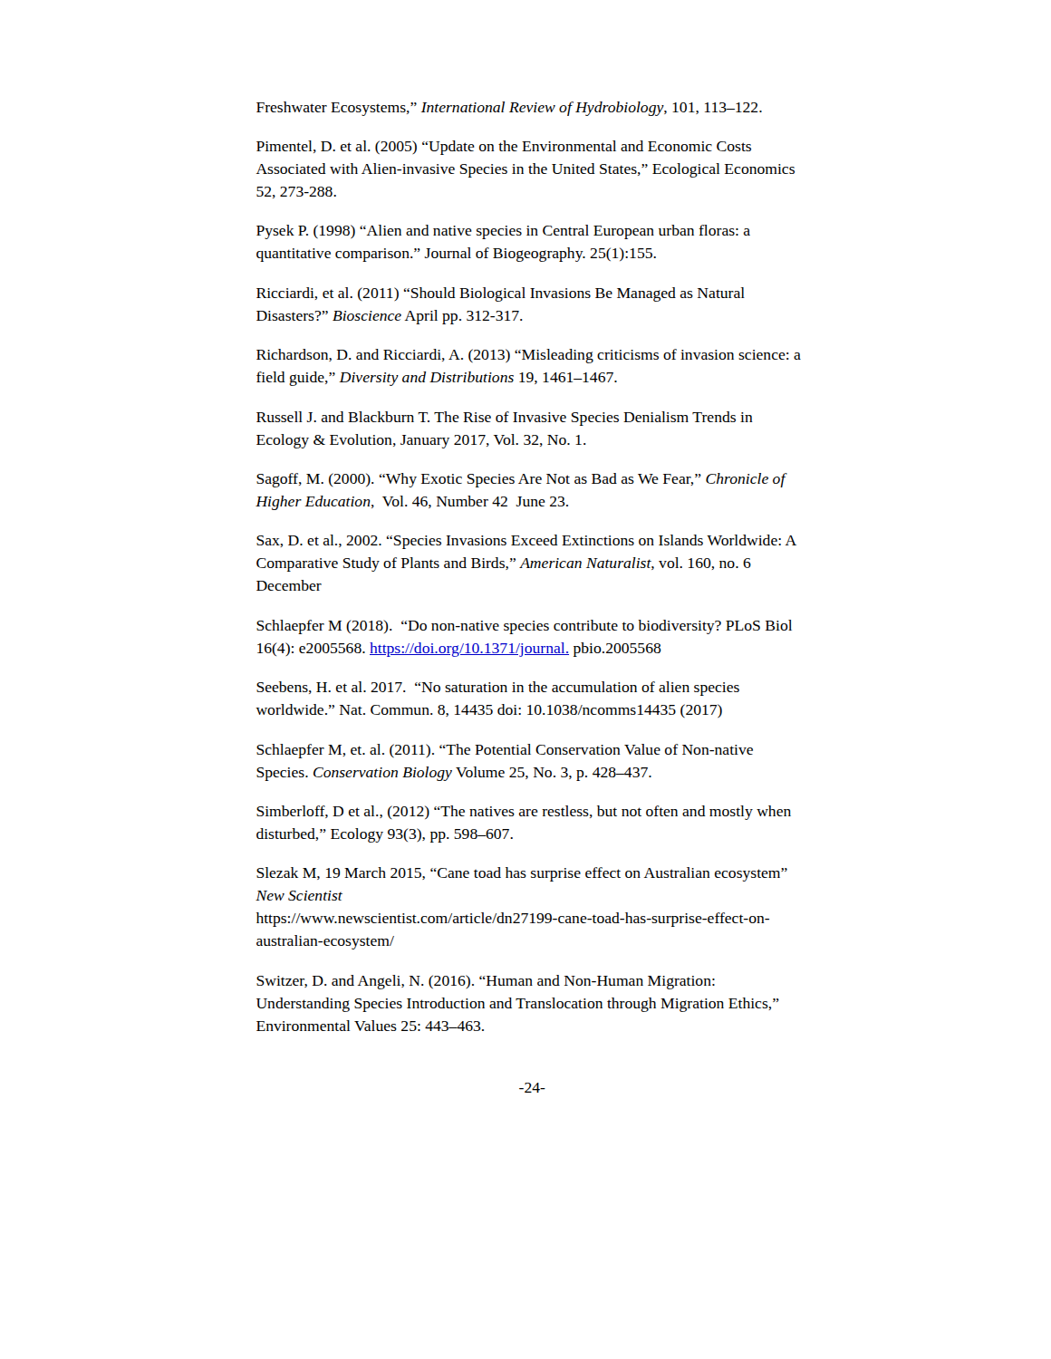Freshwater Ecosystems,” International Review of Hydrobiology, 101, 113–122.
Pimentel, D. et al. (2005) “Update on the Environmental and Economic Costs Associated with Alien-invasive Species in the United States,” Ecological Economics 52, 273-288.
Pysek P. (1998) “Alien and native species in Central European urban floras: a quantitative comparison.” Journal of Biogeography. 25(1):155.
Ricciardi, et al. (2011) “Should Biological Invasions Be Managed as Natural Disasters?” Bioscience April pp. 312-317.
Richardson, D. and Ricciardi, A. (2013) “Misleading criticisms of invasion science: a field guide,” Diversity and Distributions 19, 1461–1467.
Russell J. and Blackburn T. The Rise of Invasive Species Denialism Trends in Ecology & Evolution, January 2017, Vol. 32, No. 1.
Sagoff, M. (2000). “Why Exotic Species Are Not as Bad as We Fear,” Chronicle of Higher Education, Vol. 46, Number 42 June 23.
Sax, D. et al., 2002. “Species Invasions Exceed Extinctions on Islands Worldwide: A Comparative Study of Plants and Birds,” American Naturalist, vol. 160, no. 6 December
Schlaepfer M (2018). “Do non-native species contribute to biodiversity? PLoS Biol 16(4): e2005568. https://doi.org/10.1371/journal. pbio.2005568
Seebens, H. et al. 2017. “No saturation in the accumulation of alien species worldwide.” Nat. Commun. 8, 14435 doi: 10.1038/ncomms14435 (2017)
Schlaepfer M, et. al. (2011). “The Potential Conservation Value of Non-native Species. Conservation Biology Volume 25, No. 3, p. 428–437.
Simberloff, D et al., (2012) “The natives are restless, but not often and mostly when disturbed,” Ecology 93(3), pp. 598–607.
Slezak M, 19 March 2015, “Cane toad has surprise effect on Australian ecosystem” New Scientist
https://www.newscientist.com/article/dn27199-cane-toad-has-surprise-effect-on-australian-ecosystem/
Switzer, D. and Angeli, N. (2016). “Human and Non-Human Migration: Understanding Species Introduction and Translocation through Migration Ethics,” Environmental Values 25: 443–463.
-24-